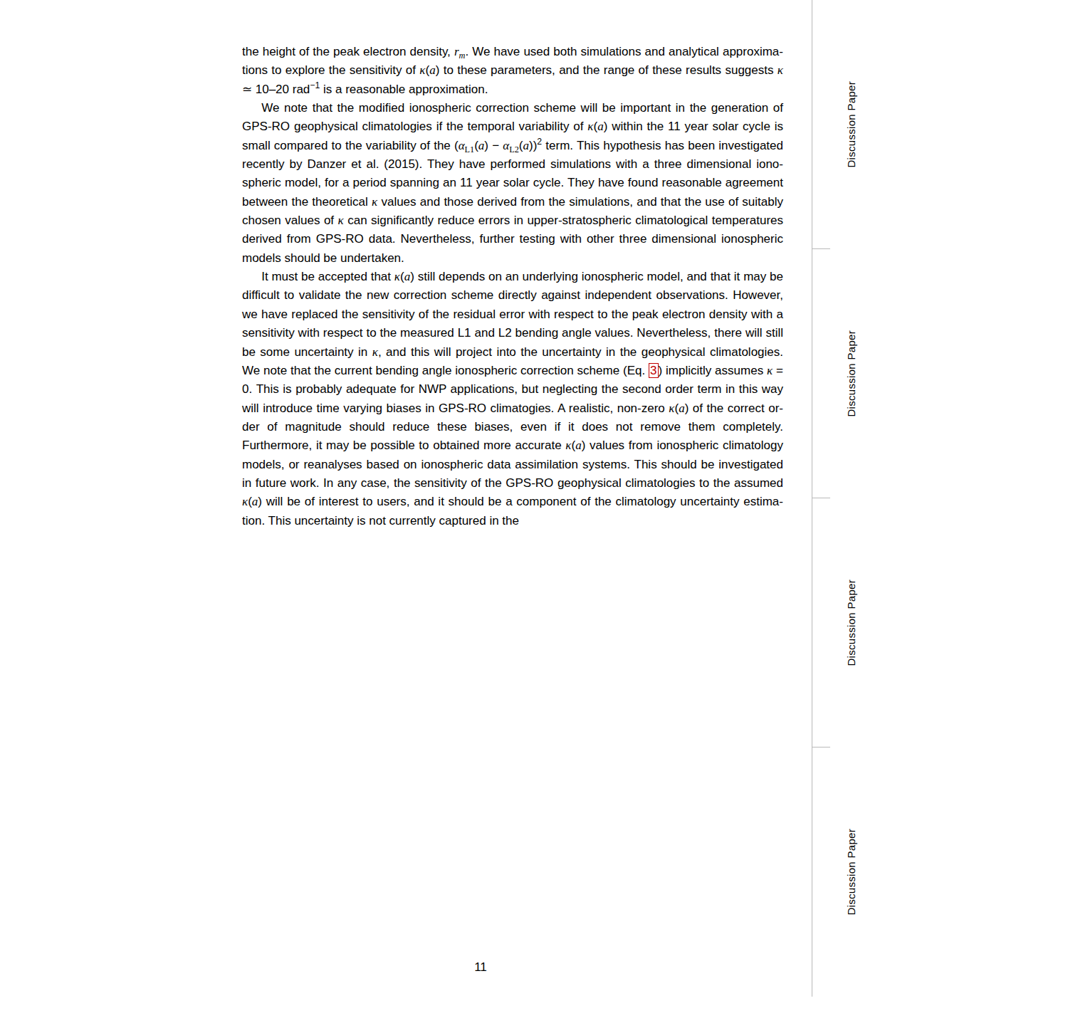Discussion Paper
Discussion Paper
Discussion Paper
Discussion Paper
the height of the peak electron density, rm. We have used both simulations and analytical approximations to explore the sensitivity of κ(a) to these parameters, and the range of these results suggests κ ≃ 10–20 rad−1 is a reasonable approximation.
We note that the modified ionospheric correction scheme will be important in the generation of GPS-RO geophysical climatologies if the temporal variability of κ(a) within the 11 year solar cycle is small compared to the variability of the (αL1(a) − αL2(a))2 term. This hypothesis has been investigated recently by Danzer et al. (2015). They have performed simulations with a three dimensional ionospheric model, for a period spanning an 11 year solar cycle. They have found reasonable agreement between the theoretical κ values and those derived from the simulations, and that the use of suitably chosen values of κ can significantly reduce errors in upper-stratospheric climatological temperatures derived from GPS-RO data. Nevertheless, further testing with other three dimensional ionospheric models should be undertaken.
It must be accepted that κ(a) still depends on an underlying ionospheric model, and that it may be difficult to validate the new correction scheme directly against independent observations. However, we have replaced the sensitivity of the residual error with respect to the peak electron density with a sensitivity with respect to the measured L1 and L2 bending angle values. Nevertheless, there will still be some uncertainty in κ, and this will project into the uncertainty in the geophysical climatologies. We note that the current bending angle ionospheric correction scheme (Eq. 3) implicitly assumes κ = 0. This is probably adequate for NWP applications, but neglecting the second order term in this way will introduce time varying biases in GPS-RO climatogies. A realistic, non-zero κ(a) of the correct order of magnitude should reduce these biases, even if it does not remove them completely. Furthermore, it may be possible to obtained more accurate κ(a) values from ionospheric climatology models, or reanalyses based on ionospheric data assimilation systems. This should be investigated in future work. In any case, the sensitivity of the GPS-RO geophysical climatologies to the assumed κ(a) will be of interest to users, and it should be a component of the climatology uncertainty estimation. This uncertainty is not currently captured in the
11